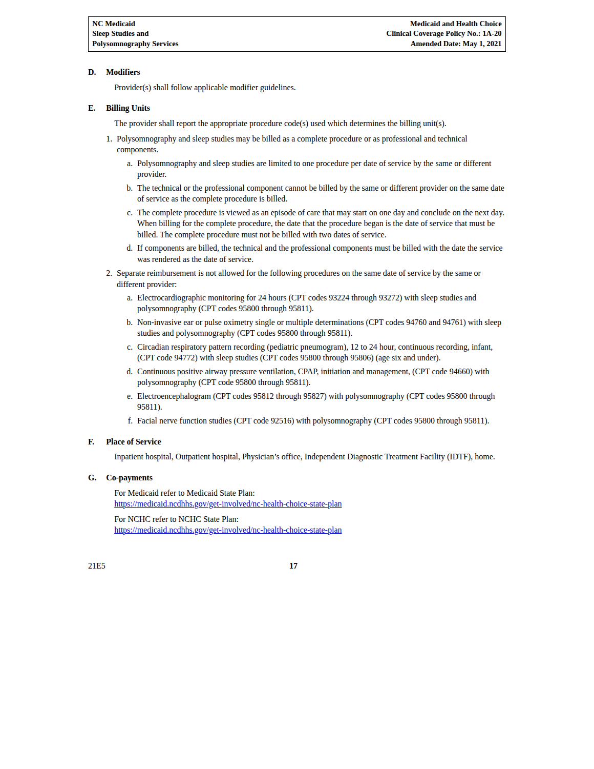| NC Medicaid | Medicaid and Health Choice |
| Sleep Studies and | Clinical Coverage Policy No.: 1A-20 |
| Polysomnography Services | Amended Date: May 1, 2021 |
D. Modifiers
Provider(s) shall follow applicable modifier guidelines.
E. Billing Units
The provider shall report the appropriate procedure code(s) used which determines the billing unit(s).
Polysomnography and sleep studies may be billed as a complete procedure or as professional and technical components.
Polysomnography and sleep studies are limited to one procedure per date of service by the same or different provider.
The technical or the professional component cannot be billed by the same or different provider on the same date of service as the complete procedure is billed.
The complete procedure is viewed as an episode of care that may start on one day and conclude on the next day. When billing for the complete procedure, the date that the procedure began is the date of service that must be billed. The complete procedure must not be billed with two dates of service.
If components are billed, the technical and the professional components must be billed with the date the service was rendered as the date of service.
Separate reimbursement is not allowed for the following procedures on the same date of service by the same or different provider:
Electrocardiographic monitoring for 24 hours (CPT codes 93224 through 93272) with sleep studies and polysomnography (CPT codes 95800 through 95811).
Non-invasive ear or pulse oximetry single or multiple determinations (CPT codes 94760 and 94761) with sleep studies and polysomnography (CPT codes 95800 through 95811).
Circadian respiratory pattern recording (pediatric pneumogram), 12 to 24 hour, continuous recording, infant, (CPT code 94772) with sleep studies (CPT codes 95800 through 95806) (age six and under).
Continuous positive airway pressure ventilation, CPAP, initiation and management, (CPT code 94660) with polysomnography (CPT code 95800 through 95811).
Electroencephalogram (CPT codes 95812 through 95827) with polysomnography (CPT codes 95800 through 95811).
Facial nerve function studies (CPT code 92516) with polysomnography (CPT codes 95800 through 95811).
F. Place of Service
Inpatient hospital, Outpatient hospital, Physician’s office, Independent Diagnostic Treatment Facility (IDTF), home.
G. Co-payments
For Medicaid refer to Medicaid State Plan:
https://medicaid.ncdhhs.gov/get-involved/nc-health-choice-state-plan
For NCHC refer to NCHC State Plan:
https://medicaid.ncdhhs.gov/get-involved/nc-health-choice-state-plan
21E5 17